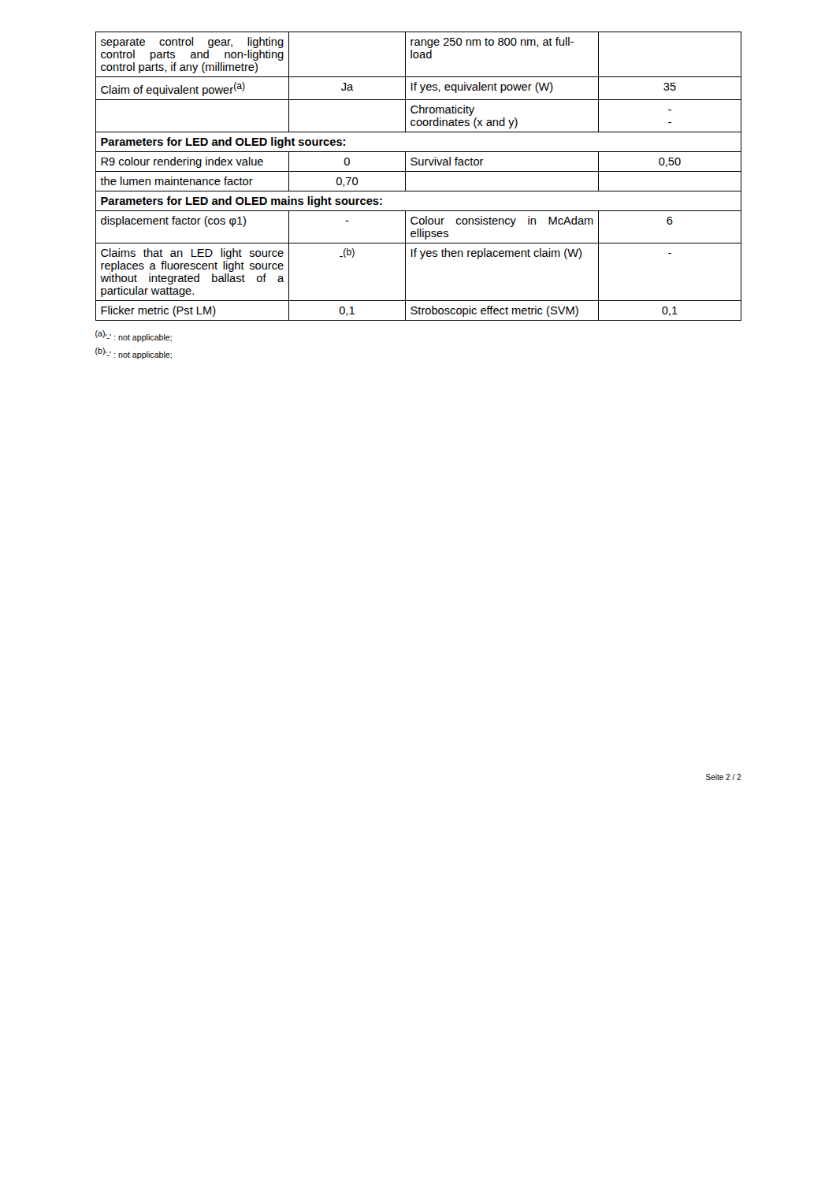| separate control gear, lighting control parts and non-lighting control parts, if any (millimetre) | | range 250 nm to 800 nm, at full-load | |
| Claim of equivalent power (a) | Ja | If yes, equivalent power (W) | 35 |
| | | Chromaticity coordinates (x and y) | - - |
| Parameters for LED and OLED light sources: |
| R9 colour rendering index value | 0 | Survival factor | 0,50 |
| the lumen maintenance factor | 0,70 | | |
| Parameters for LED and OLED mains light sources: |
| displacement factor (cos φ1) | - | Colour consistency in McAdam ellipses | 6 |
| Claims that an LED light source replaces a fluorescent light source without integrated ballast of a particular wattage. | - (b) | If yes then replacement claim (W) | - |
| Flicker metric (Pst LM) | 0,1 | Stroboscopic effect metric (SVM) | 0,1 |
(a)'-' : not applicable;
(b)'-' : not applicable;
Seite 2 / 2